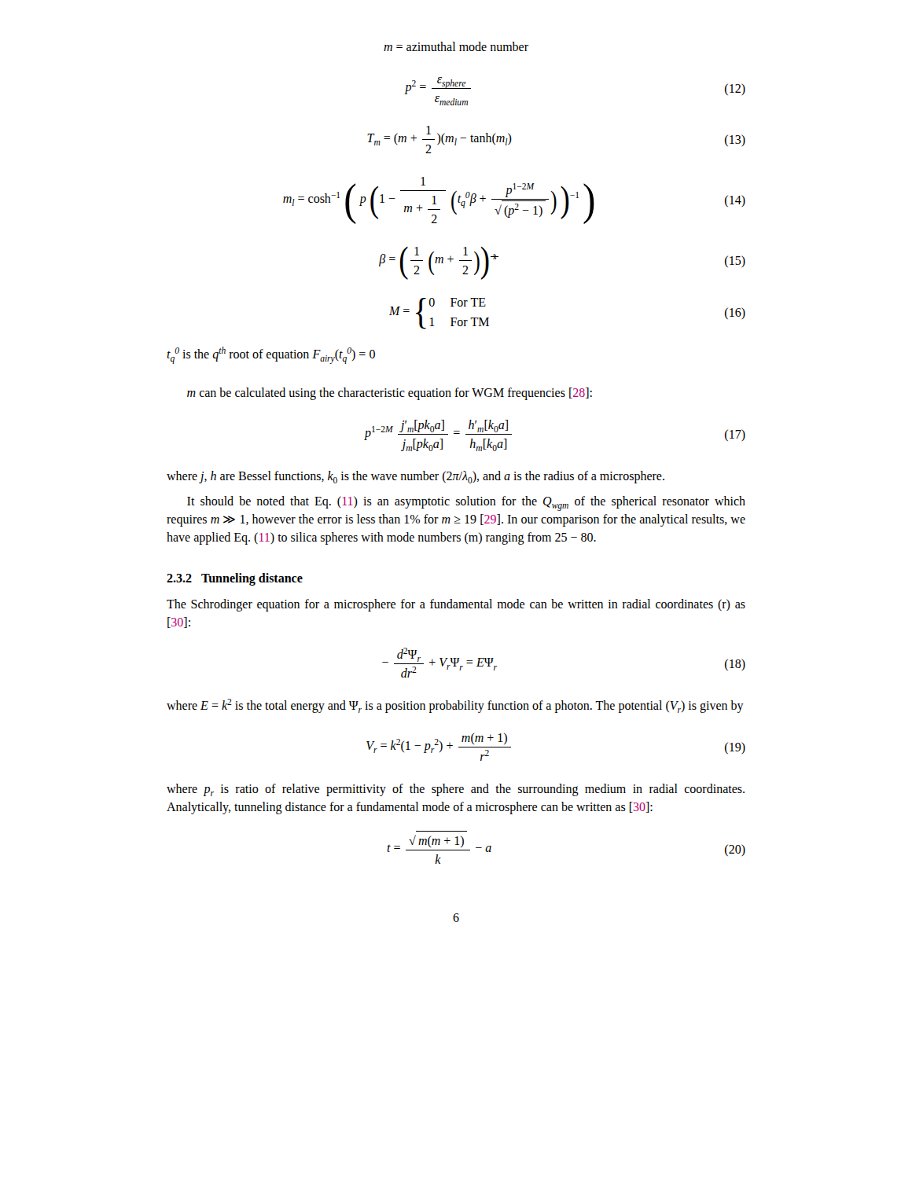m = azimuthal mode number
p2 = εsphere εmedium
(12)
Tm = (m + 12)(ml − tanh(ml)
(13)
ml = cosh−1 ( p (1 − 1 m + 12 (tq0 β + p1−2M√(p2 − 1)) )−1 )
(14)
β = (12 (m + 12))13
(15)
M = {0 For TE 1 For TM
(16)
tq0 is the qth root of equation Fairy(tq0) = 0
m can be calculated using the characteristic equation for WGM frequencies [28]:
p1−2M j′m[pk0a] jm[pk0a] = h′m[k0a] hm[k0a]
(17)
where j, h are Bessel functions, k0 is the wave number (2π/λ0), and a is the radius of a microsphere.
It should be noted that Eq. (11) is an asymptotic solution for the Qwgm of the spherical resonator which requires m ≫ 1, however the error is less than 1% for m ≥ 19 [29]. In our comparison for the analytical results, we have applied Eq. (11) to silica spheres with mode numbers (m) ranging from 25 − 80.
2.3.2 Tunneling distance
The Schrodinger equation for a microsphere for a fundamental mode can be written in radial coordinates (r) as [30]:
− d2Ψr dr2 + Vr Ψr = EΨr
(18)
where E = k2 is the total energy and Ψr is a position probability function of a photon. The potential (Vr) is given by
Vr = k2(1 − pr2) + m(m + 1) r2
(19)
where pr is ratio of relative permittivity of the sphere and the surrounding medium in radial coordinates. Analytically, tunneling distance for a fundamental mode of a microsphere can be written as [30]:
t = √m(m + 1) k − a
(20)
6